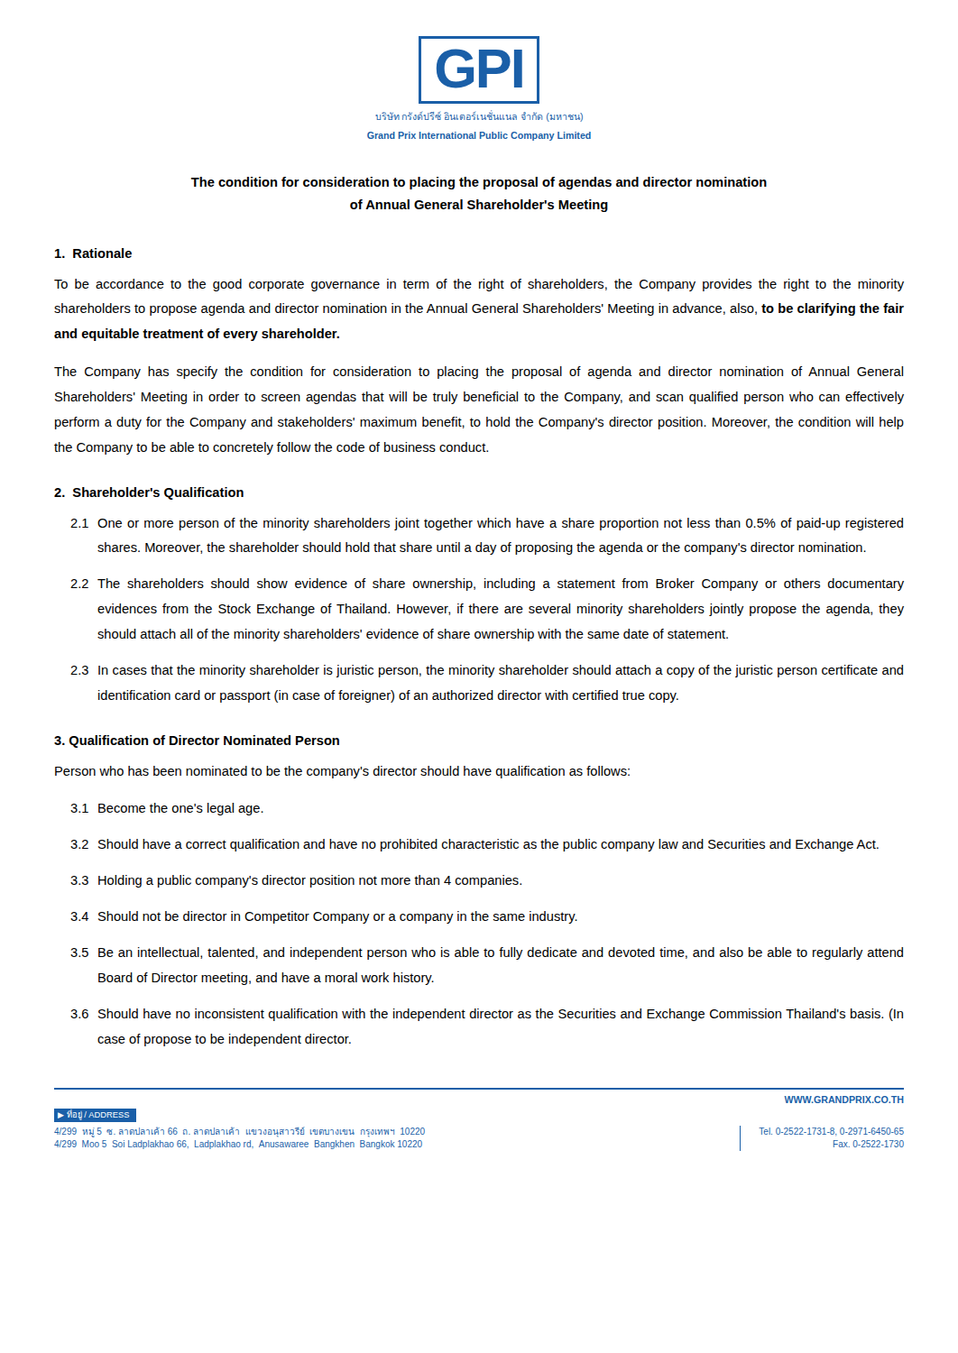GPI
บริษัท กรังด์ปรีซ์ อินเตอร์เนชั่นแนล จำกัด (มหาชน)
Grand Prix International Public Company Limited
The condition for consideration to placing the proposal of agendas and director nomination
of Annual General Shareholder's Meeting
1. Rationale
To be accordance to the good corporate governance in term of the right of shareholders, the Company provides the right to the minority shareholders to propose agenda and director nomination in the Annual General Shareholders' Meeting in advance, also, to be clarifying the fair and equitable treatment of every shareholder.
The Company has specify the condition for consideration to placing the proposal of agenda and director nomination of Annual General Shareholders' Meeting in order to screen agendas that will be truly beneficial to the Company, and scan qualified person who can effectively perform a duty for the Company and stakeholders' maximum benefit, to hold the Company's director position. Moreover, the condition will help the Company to be able to concretely follow the code of business conduct.
2. Shareholder's Qualification
2.1
One or more person of the minority shareholders joint together which have a share proportion not less than 0.5% of paid-up registered shares. Moreover, the shareholder should hold that share until a day of proposing the agenda or the company's director nomination.
2.2
The shareholders should show evidence of share ownership, including a statement from Broker Company or others documentary evidences from the Stock Exchange of Thailand. However, if there are several minority shareholders jointly propose the agenda, they should attach all of the minority shareholders' evidence of share ownership with the same date of statement.
2.3
In cases that the minority shareholder is juristic person, the minority shareholder should attach a copy of the juristic person certificate and identification card or passport (in case of foreigner) of an authorized director with certified true copy.
3. Qualification of Director Nominated Person
Person who has been nominated to be the company's director should have qualification as follows:
3.1
Become the one's legal age.
3.2
Should have a correct qualification and have no prohibited characteristic as the public company law and Securities and Exchange Act.
3.3
Holding a public company's director position not more than 4 companies.
3.4
Should not be director in Competitor Company or a company in the same industry.
3.5
Be an intellectual, talented, and independent person who is able to fully dedicate and devoted time, and also be able to regularly attend Board of Director meeting, and have a moral work history.
3.6
Should have no inconsistent qualification with the independent director as the Securities and Exchange Commission Thailand's basis. (In case of propose to be independent director.
WWW.GRANDPRIX.CO.TH
▶ ที่อยู่ / ADDRESS
4/299 หมู่ 5 ซ. ลาดปลาเค้า 66 ถ. ลาดปลาเค้า แขวงอนุสาวรีย์ เขตบางเขน กรุงเทพฯ 10220
4/299 Moo 5 Soi Ladplakhao 66, Ladplakhao rd, Anusawaree Bangkhen Bangkok 10220
Tel. 0-2522-1731-8, 0-2971-6450-65
Fax. 0-2522-1730